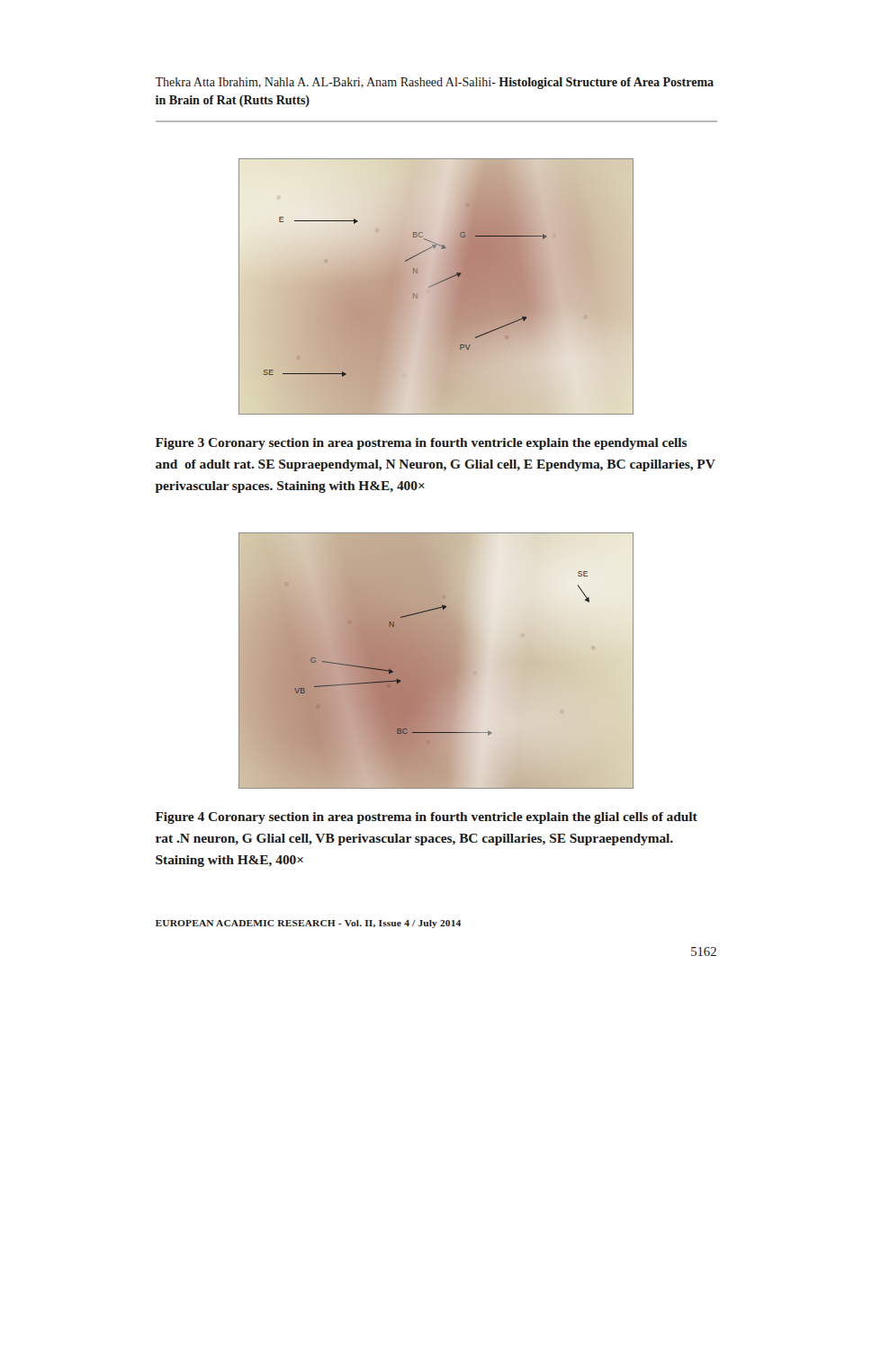Thekra Atta Ibrahim, Nahla A. AL-Bakri, Anam Rasheed Al-Salihi- Histological Structure of Area Postrema in Brain of Rat (Rutts Rutts)
E BC G N N PV SE
Figure 3 Coronary section in area postrema in fourth ventricle explain the ependymal cells and of adult rat. SE Supraependymal, N Neuron, G Glial cell, E Ependyma, BC capillaries, PV perivascular spaces. Staining with H&E, 400×
SE N G VB BC
Figure 4 Coronary section in area postrema in fourth ventricle explain the glial cells of adult rat .N neuron, G Glial cell, VB perivascular spaces, BC capillaries, SE Supraependymal. Staining with H&E, 400×
EUROPEAN ACADEMIC RESEARCH - Vol. II, Issue 4 / July 2014
5162